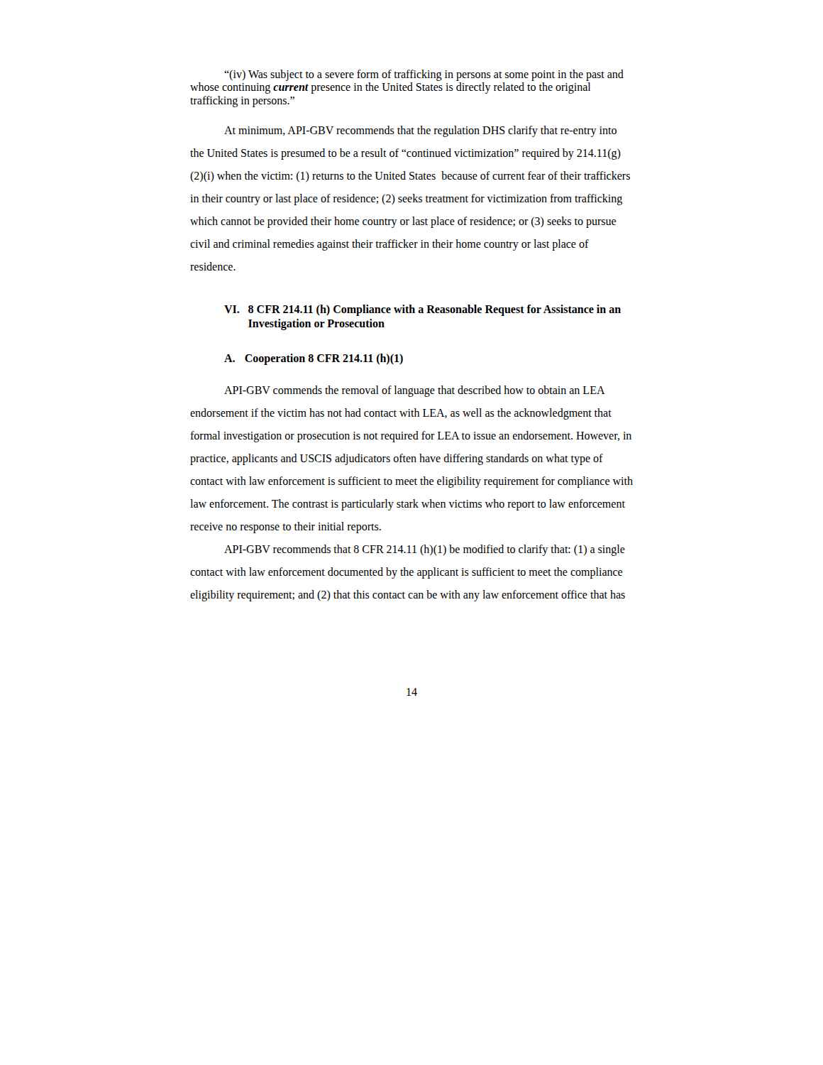“(iv) Was subject to a severe form of trafficking in persons at some point in the past and whose continuing current presence in the United States is directly related to the original trafficking in persons.”
At minimum, API-GBV recommends that the regulation DHS clarify that re-entry into the United States is presumed to be a result of “continued victimization” required by 214.11(g)(2)(i) when the victim: (1) returns to the United States because of current fear of their traffickers in their country or last place of residence; (2) seeks treatment for victimization from trafficking which cannot be provided their home country or last place of residence; or (3) seeks to pursue civil and criminal remedies against their trafficker in their home country or last place of residence.
VI. 8 CFR 214.11 (h) Compliance with a Reasonable Request for Assistance in an Investigation or Prosecution
A. Cooperation 8 CFR 214.11 (h)(1)
API-GBV commends the removal of language that described how to obtain an LEA endorsement if the victim has not had contact with LEA, as well as the acknowledgment that formal investigation or prosecution is not required for LEA to issue an endorsement. However, in practice, applicants and USCIS adjudicators often have differing standards on what type of contact with law enforcement is sufficient to meet the eligibility requirement for compliance with law enforcement. The contrast is particularly stark when victims who report to law enforcement receive no response to their initial reports.
API-GBV recommends that 8 CFR 214.11 (h)(1) be modified to clarify that: (1) a single contact with law enforcement documented by the applicant is sufficient to meet the compliance eligibility requirement; and (2) that this contact can be with any law enforcement office that has
14